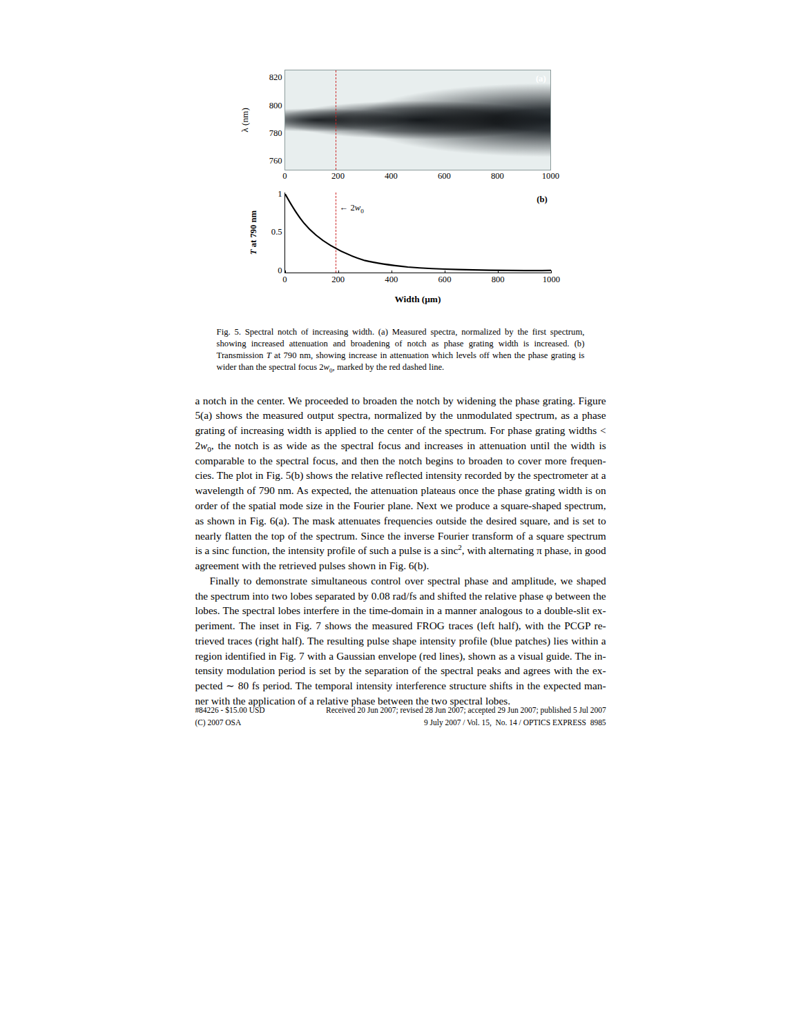(a)
λ (nm) 820 800 780 760 0 200 400 600 800 1000
(b)
← 2w0 T at 790 nm 1 0.5 0 0 200 400 600 800 1000
Width (μm)
Fig. 5. Spectral notch of increasing width. (a) Measured spectra, normalized by the first spectrum, showing increased attenuation and broadening of notch as phase grating width is increased. (b) Transmission T at 790 nm, showing increase in attenuation which levels off when the phase grating is wider than the spectral focus 2w0, marked by the red dashed line.
a notch in the center. We proceeded to broaden the notch by widening the phase grating. Figure 5(a) shows the measured output spectra, normalized by the unmodulated spectrum, as a phase grating of increasing width is applied to the center of the spectrum. For phase grating widths < 2w0, the notch is as wide as the spectral focus and increases in attenuation until the width is comparable to the spectral focus, and then the notch begins to broaden to cover more frequencies. The plot in Fig. 5(b) shows the relative reflected intensity recorded by the spectrometer at a wavelength of 790 nm. As expected, the attenuation plateaus once the phase grating width is on order of the spatial mode size in the Fourier plane. Next we produce a square-shaped spectrum, as shown in Fig. 6(a). The mask attenuates frequencies outside the desired square, and is set to nearly flatten the top of the spectrum. Since the inverse Fourier transform of a square spectrum is a sinc function, the intensity profile of such a pulse is a sinc2, with alternating π phase, in good agreement with the retrieved pulses shown in Fig. 6(b).
Finally to demonstrate simultaneous control over spectral phase and amplitude, we shaped the spectrum into two lobes separated by 0.08 rad/fs and shifted the relative phase φ between the lobes. The spectral lobes interfere in the time-domain in a manner analogous to a double-slit experiment. The inset in Fig. 7 shows the measured FROG traces (left half), with the PCGP retrieved traces (right half). The resulting pulse shape intensity profile (blue patches) lies within a region identified in Fig. 7 with a Gaussian envelope (red lines), shown as a visual guide. The intensity modulation period is set by the separation of the spectral peaks and agrees with the expected ∼ 80 fs period. The temporal intensity interference structure shifts in the expected manner with the application of a relative phase between the two spectral lobes.
#84226 - $15.00 USD Received 20 Jun 2007; revised 28 Jun 2007; accepted 29 Jun 2007; published 5 Jul 2007
(C) 2007 OSA 9 July 2007 / Vol. 15, No. 14 / OPTICS EXPRESS 8985